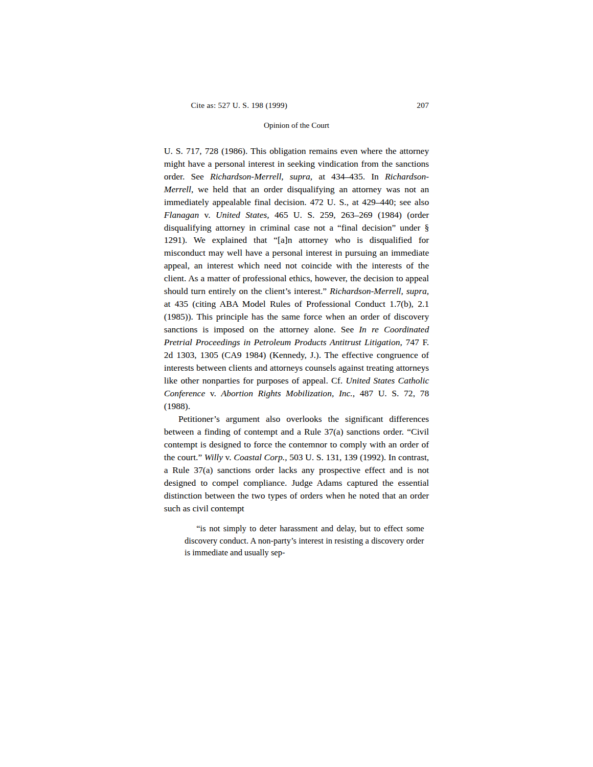Cite as: 527 U. S. 198 (1999) 207
Opinion of the Court
U. S. 717, 728 (1986). This obligation remains even where the attorney might have a personal interest in seeking vindi­cation from the sanctions order. See Richardson-Merrell, supra, at 434–435. In Richardson-Merrell, we held that an order disqualifying an attorney was not an immediately ap­pealable final decision. 472 U. S., at 429–440; see also Flan­agan v. United States, 465 U. S. 259, 263–269 (1984) (order disqualifying attorney in criminal case not a “final decision” under § 1291). We explained that “[a]n attorney who is dis­qualified for misconduct may well have a personal interest in pursuing an immediate appeal, an interest which need not coincide with the interests of the client. As a matter of professional ethics, however, the decision to appeal should turn entirely on the client’s interest.” Richardson-Merrell, supra, at 435 (citing ABA Model Rules of Professional Con­duct 1.7(b), 2.1 (1985)). This principle has the same force when an order of discovery sanctions is imposed on the attor­ney alone. See In re Coordinated Pretrial Proceedings in Petroleum Products Antitrust Litigation, 747 F. 2d 1303, 1305 (CA9 1984) (Kennedy, J.). The effective congruence of interests between clients and attorneys counsels against treating attorneys like other nonparties for purposes of appeal. Cf. United States Catholic Conference v. Abortion Rights Mobilization, Inc., 487 U. S. 72, 78 (1988).
Petitioner’s argument also overlooks the significant differ­ences between a finding of contempt and a Rule 37(a) sanc­tions order. “Civil contempt is designed to force the con­temnor to comply with an order of the court.” Willy v. Coastal Corp., 503 U. S. 131, 139 (1992). In contrast, a Rule 37(a) sanctions order lacks any prospective effect and is not designed to compel compliance. Judge Adams captured the essential distinction between the two types of orders when he noted that an order such as civil contempt
“is not simply to deter harassment and delay, but to ef­fect some discovery conduct. A non-party’s interest in resisting a discovery order is immediate and usually sep-